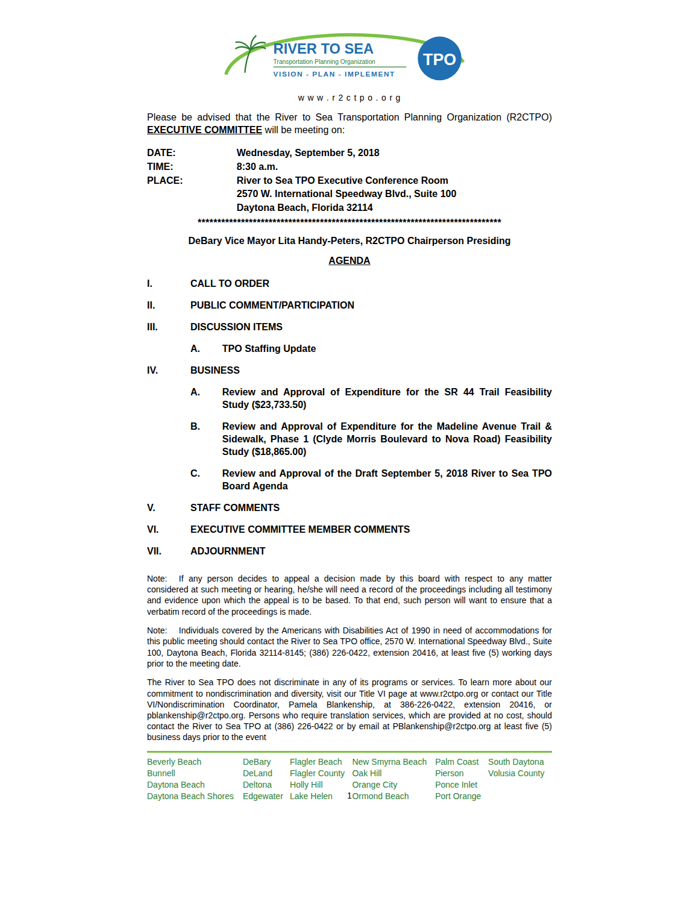TPO RIVER TO SEA Transportation Planning Organization VISION - PLAN - IMPLEMENT
w w w . r 2 c t p o . o r g
Please be advised that the River to Sea Transportation Planning Organization (R2CTPO) EXECUTIVE COMMITTEE will be meeting on:
| DATE: | Wednesday, September 5, 2018 |
| TIME: | 8:30 a.m. |
| PLACE: | River to Sea TPO Executive Conference Room |
| | 2570 W. International Speedway Blvd., Suite 100 |
| | Daytona Beach, Florida 32114 |
*****************************************************************************
DeBary Vice Mayor Lita Handy-Peters, R2CTPO Chairperson Presiding
AGENDA
| I. | CALL TO ORDER |
| II. | PUBLIC COMMENT/PARTICIPATION |
| III. | DISCUSSION ITEMS |
| | A. | TPO Staffing Update |
| IV. | BUSINESS |
| | A. | Review and Approval of Expenditure for the SR 44 Trail Feasibility Study ($23,733.50) |
| | B. | Review and Approval of Expenditure for the Madeline Avenue Trail & Sidewalk, Phase 1 (Clyde Morris Boulevard to Nova Road) Feasibility Study ($18,865.00) |
| | C. | Review and Approval of the Draft September 5, 2018 River to Sea TPO Board Agenda |
| V. | STAFF COMMENTS |
| VI. | EXECUTIVE COMMITTEE MEMBER COMMENTS |
| VII. | ADJOURNMENT |
Note: If any person decides to appeal a decision made by this board with respect to any matter considered at such meeting or hearing, he/she will need a record of the proceedings including all testimony and evidence upon which the appeal is to be based. To that end, such person will want to ensure that a verbatim record of the proceedings is made.
Note: Individuals covered by the Americans with Disabilities Act of 1990 in need of accommodations for this public meeting should contact the River to Sea TPO office, 2570 W. International Speedway Blvd., Suite 100, Daytona Beach, Florida 32114-8145; (386) 226-0422, extension 20416, at least five (5) working days prior to the meeting date.
The River to Sea TPO does not discriminate in any of its programs or services. To learn more about our commitment to nondiscrimination and diversity, visit our Title VI page at www.r2ctpo.org or contact our Title VI/Nondiscrimination Coordinator, Pamela Blankenship, at 386-226-0422, extension 20416, or pblankenship@r2ctpo.org. Persons who require translation services, which are provided at no cost, should contact the River to Sea TPO at (386) 226-0422 or by email at PBlankenship@r2ctpo.org at least five (5) business days prior to the event
| Beverly Beach | DeBary | Flagler Beach | New Smyrna Beach | Palm Coast | South Daytona |
| Bunnell | DeLand | Flagler County | Oak Hill | Pierson | Volusia County |
| Daytona Beach | Deltona | Holly Hill | Orange City | Ponce Inlet | |
| Daytona Beach Shores | Edgewater | Lake Helen | Ormond Beach | Port Orange | |
1